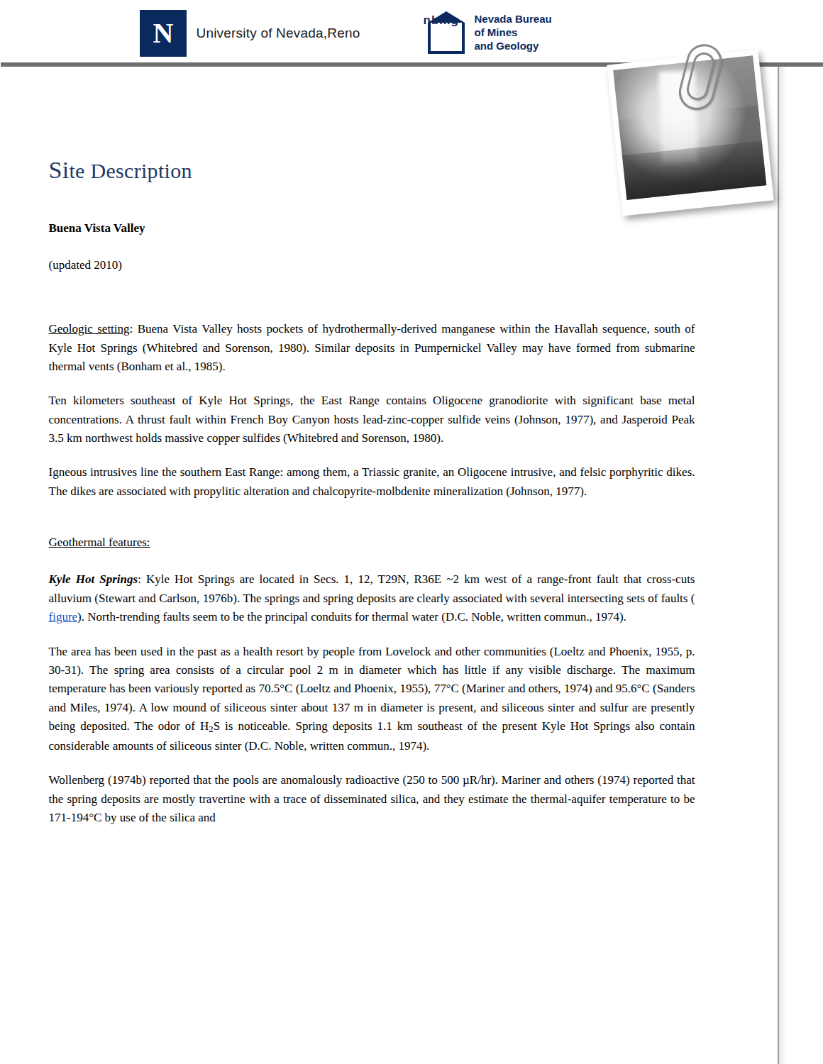N
University of Nevada,Reno
nbmg
Nevada Bureau
of Mines
and Geology
Site Description
Buena Vista Valley
(updated 2010)
Geologic setting: Buena Vista Valley hosts pockets of hydrothermally-derived manganese within the Havallah sequence, south of Kyle Hot Springs (Whitebred and Sorenson, 1980). Similar deposits in Pumpernickel Valley may have formed from submarine thermal vents (Bonham et al., 1985).
Ten kilometers southeast of Kyle Hot Springs, the East Range contains Oligocene granodiorite with significant base metal concentrations. A thrust fault within French Boy Canyon hosts lead-zinc-copper sulfide veins (Johnson, 1977), and Jasperoid Peak 3.5 km northwest holds massive copper sulfides (Whitebred and Sorenson, 1980).
Igneous intrusives line the southern East Range: among them, a Triassic granite, an Oligocene intrusive, and felsic porphyritic dikes. The dikes are associated with propylitic alteration and chalcopyrite-molbdenite mineralization (Johnson, 1977).
Geothermal features:
Kyle Hot Springs: Kyle Hot Springs are located in Secs. 1, 12, T29N, R36E ~2 km west of a range-front fault that cross-cuts alluvium (Stewart and Carlson, 1976b). The springs and spring deposits are clearly associated with several intersecting sets of faults ( figure). North-trending faults seem to be the principal conduits for thermal water (D.C. Noble, written commun., 1974).
The area has been used in the past as a health resort by people from Lovelock and other communities (Loeltz and Phoenix, 1955, p. 30-31). The spring area consists of a circular pool 2 m in diameter which has little if any visible discharge. The maximum temperature has been variously reported as 70.5°C (Loeltz and Phoenix, 1955), 77°C (Mariner and others, 1974) and 95.6°C (Sanders and Miles, 1974). A low mound of siliceous sinter about 137 m in diameter is present, and siliceous sinter and sulfur are presently being deposited. The odor of H2S is noticeable. Spring deposits 1.1 km southeast of the present Kyle Hot Springs also contain considerable amounts of siliceous sinter (D.C. Noble, written commun., 1974).
Wollenberg (1974b) reported that the pools are anomalously radioactive (250 to 500 µR/hr). Mariner and others (1974) reported that the spring deposits are mostly travertine with a trace of disseminated silica, and they estimate the thermal-aquifer temperature to be 171-194°C by use of the silica and